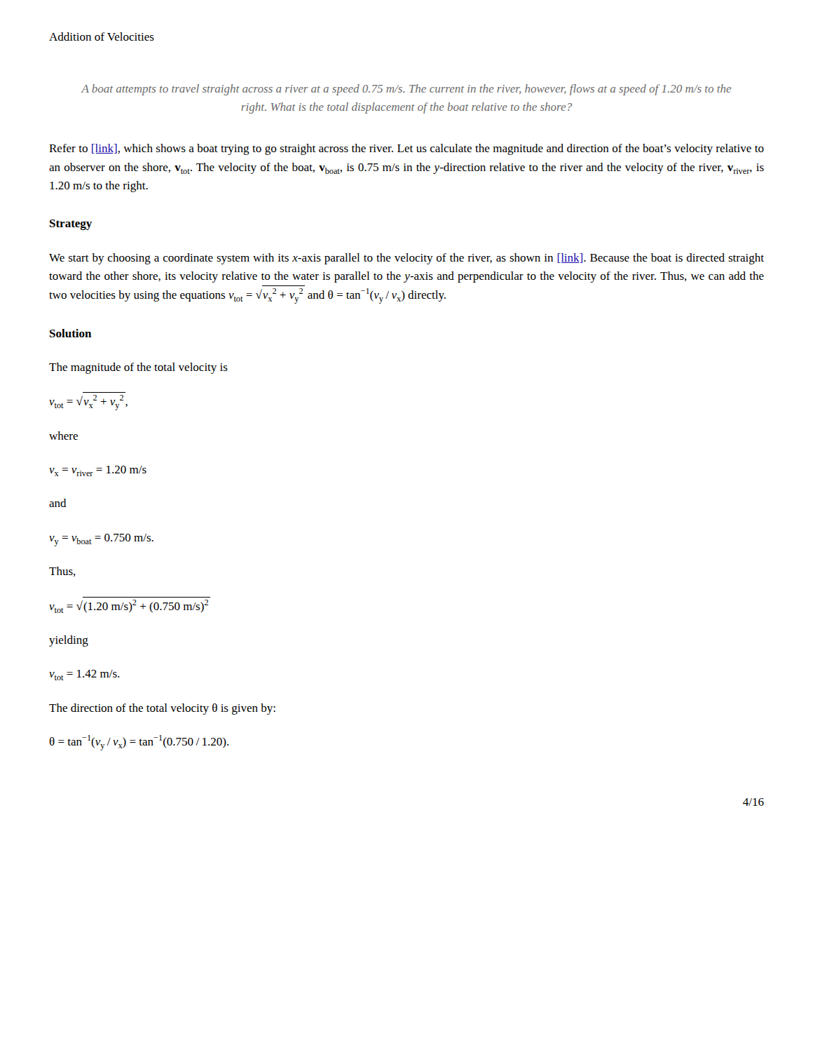Addition of Velocities
A boat attempts to travel straight across a river at a speed 0.75 m/s. The current in the river, however, flows at a speed of 1.20 m/s to the right. What is the total displacement of the boat relative to the shore?
Refer to [link], which shows a boat trying to go straight across the river. Let us calculate the magnitude and direction of the boat’s velocity relative to an observer on the shore, vtot. The velocity of the boat, vboat, is 0.75 m/s in the y-direction relative to the river and the velocity of the river, vriver, is 1.20 m/s to the right.
Strategy
We start by choosing a coordinate system with its x-axis parallel to the velocity of the river, as shown in [link]. Because the boat is directed straight toward the other shore, its velocity relative to the water is parallel to the y-axis and perpendicular to the velocity of the river. Thus, we can add the two velocities by using the equations vtot = √vx2 + vy2 and θ = tan−1(vy / vx) directly.
Solution
The magnitude of the total velocity is
vtot = √vx2 + vy2,
where
vx = vriver = 1.20 m/s
and
vy = vboat = 0.750 m/s.
Thus,
vtot = √(1.20 m/s)2 + (0.750 m/s)2
yielding
vtot = 1.42 m/s.
The direction of the total velocity θ is given by:
θ = tan−1(vy / vx) = tan−1(0.750 / 1.20).
4/16